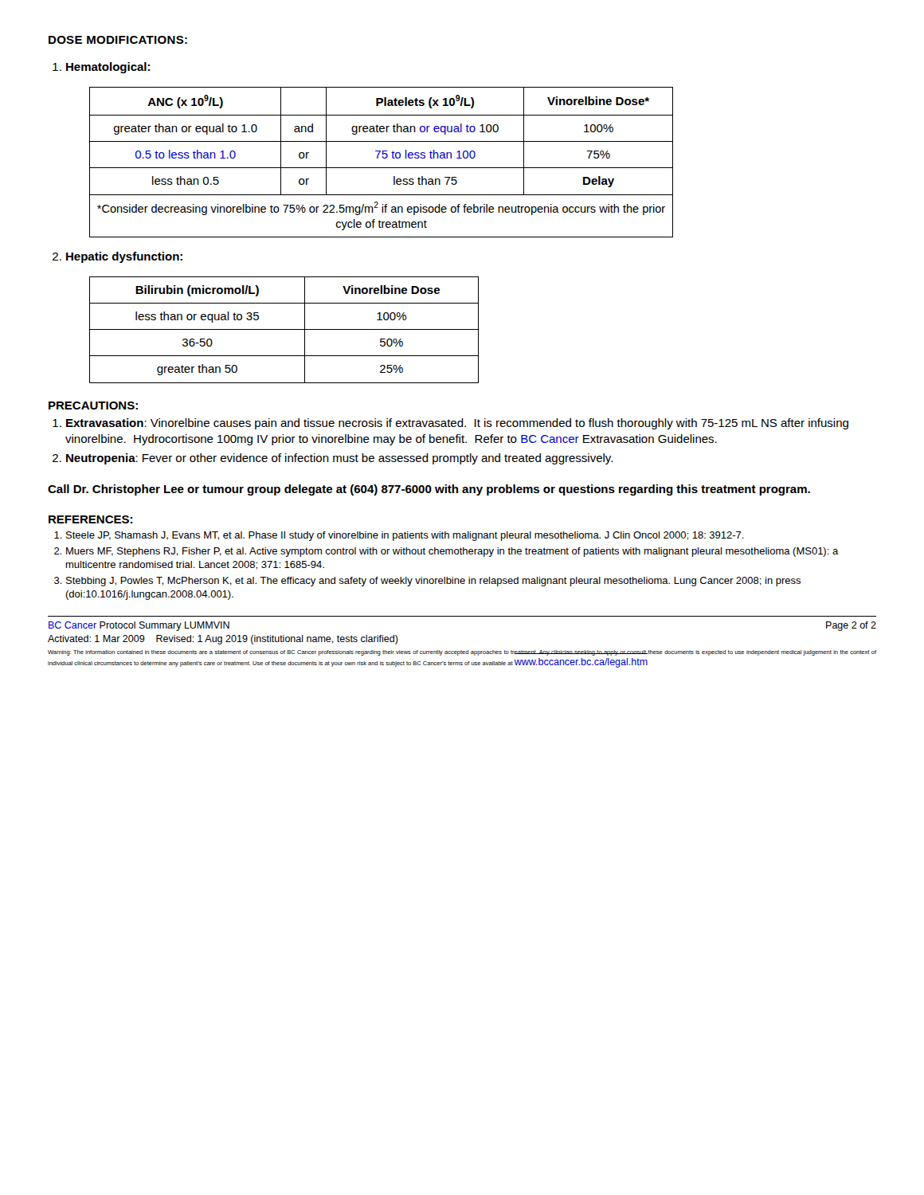DOSE MODIFICATIONS:
Hematological:
| ANC (x 10 9 /L) | | Platelets (x 10 9 /L) | Vinorelbine Dose* |
| --- | --- | --- | --- |
| greater than or equal to 1.0 | and | greater than or equal to 100 | 100% |
| 0.5 to less than 1.0 | or | 75 to less than 100 | 75% |
| less than 0.5 | or | less than 75 | Delay |
| *Consider decreasing vinorelbine to 75% or 22.5mg/m 2 if an episode of febrile neutropenia occurs with the prior cycle of treatment |
Hepatic dysfunction:
| Bilirubin (micromol/L) | Vinorelbine Dose |
| --- | --- |
| less than or equal to 35 | 100% |
| 36-50 | 50% |
| greater than 50 | 25% |
PRECAUTIONS:
Extravasation: Vinorelbine causes pain and tissue necrosis if extravasated. It is recommended to flush thoroughly with 75-125 mL NS after infusing vinorelbine. Hydrocortisone 100mg IV prior to vinorelbine may be of benefit. Refer to BC Cancer Extravasation Guidelines.
Neutropenia: Fever or other evidence of infection must be assessed promptly and treated aggressively.
Call Dr. Christopher Lee or tumour group delegate at (604) 877-6000 with any problems or questions regarding this treatment program.
REFERENCES:
Steele JP, Shamash J, Evans MT, et al. Phase II study of vinorelbine in patients with malignant pleural mesothelioma. J Clin Oncol 2000; 18: 3912-7.
Muers MF, Stephens RJ, Fisher P, et al. Active symptom control with or without chemotherapy in the treatment of patients with malignant pleural mesothelioma (MS01): a multicentre randomised trial. Lancet 2008; 371: 1685-94.
Stebbing J, Powles T, McPherson K, et al. The efficacy and safety of weekly vinorelbine in relapsed malignant pleural mesothelioma. Lung Cancer 2008; in press (doi:10.1016/j.lungcan.2008.04.001).
BC Cancer Protocol Summary LUMMVIN Page 2 of 2
Activated: 1 Mar 2009 Revised: 1 Aug 2019 (institutional name, tests clarified)
Warning: The information contained in these documents are a statement of consensus of BC Cancer professionals regarding their views of currently accepted approaches to treatment. Any clinician seeking to apply or consult these documents is expected to use independent medical judgement in the context of individual clinical circumstances to determine any patient's care or treatment. Use of these documents is at your own risk and is subject to BC Cancer's terms of use available at www.bccancer.bc.ca/legal.htm